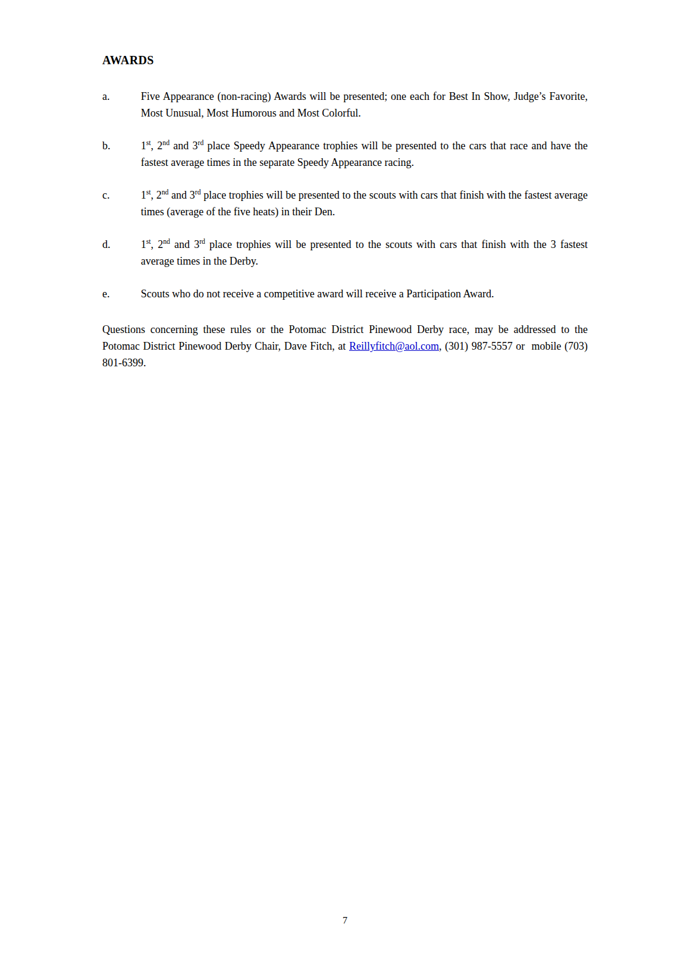AWARDS
a.
Five Appearance (non-racing) Awards will be presented; one each for Best In Show, Judge’s Favorite, Most Unusual, Most Humorous and Most Colorful.
b.
1st, 2nd and 3rd place Speedy Appearance trophies will be presented to the cars that race and have the fastest average times in the separate Speedy Appearance racing.
c.
1st, 2nd and 3rd place trophies will be presented to the scouts with cars that finish with the fastest average times (average of the five heats) in their Den.
d.
1st, 2nd and 3rd place trophies will be presented to the scouts with cars that finish with the 3 fastest average times in the Derby.
e.
Scouts who do not receive a competitive award will receive a Participation Award.
Questions concerning these rules or the Potomac District Pinewood Derby race, may be addressed to the Potomac District Pinewood Derby Chair, Dave Fitch, at Reillyfitch@aol.com, (301) 987-5557 or mobile (703) 801-6399.
7